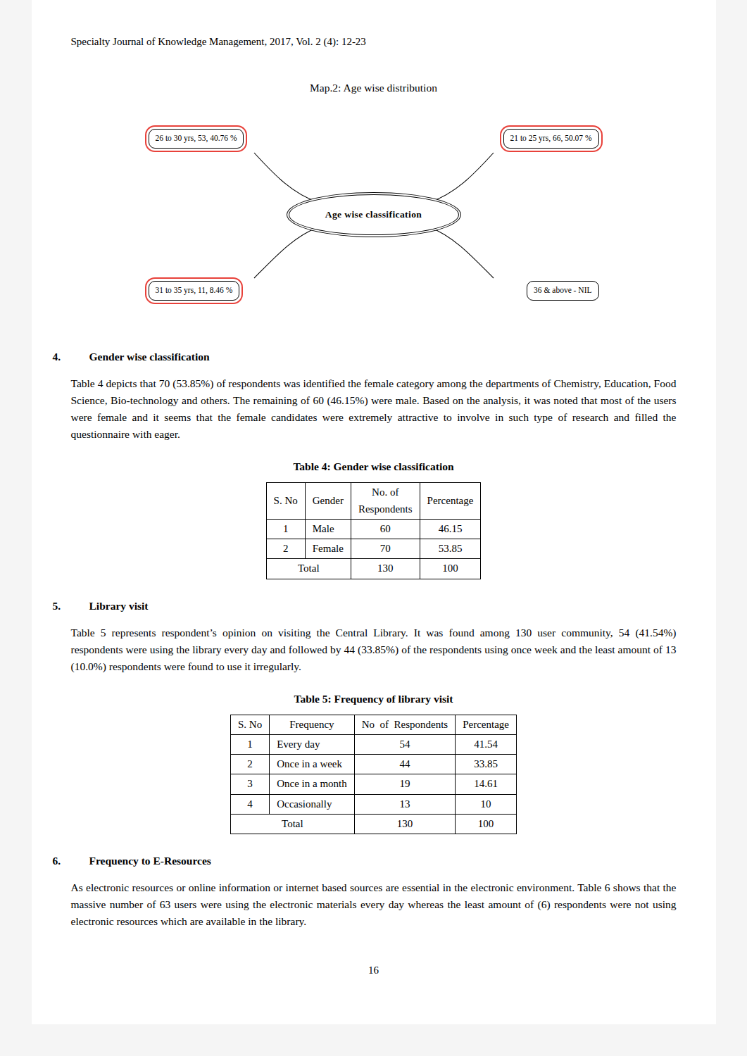Specialty Journal of Knowledge Management, 2017, Vol. 2 (4): 12-23
Map.2: Age wise distribution
26 to 30 yrs, 53, 40.76 %
21 to 25 yrs, 66, 50.07 %
31 to 35 yrs, 11, 8.46 %
36 & above - NIL
Age wise classification
4. Gender wise classification
Table 4 depicts that 70 (53.85%) of respondents was identified the female category among the departments of Chemistry, Education, Food Science, Bio-technology and others. The remaining of 60 (46.15%) were male. Based on the analysis, it was noted that most of the users were female and it seems that the female candidates were extremely attractive to involve in such type of research and filled the questionnaire with eager.
Table 4: Gender wise classification
| S. No | Gender | No. of Respondents | Percentage |
| --- | --- | --- | --- |
| 1 | Male | 60 | 46.15 |
| 2 | Female | 70 | 53.85 |
| Total | 130 | 100 |
5. Library visit
Table 5 represents respondent’s opinion on visiting the Central Library. It was found among 130 user community, 54 (41.54%) respondents were using the library every day and followed by 44 (33.85%) of the respondents using once week and the least amount of 13 (10.0%) respondents were found to use it irregularly.
Table 5: Frequency of library visit
| S. No | Frequency | No of Respondents | Percentage |
| --- | --- | --- | --- |
| 1 | Every day | 54 | 41.54 |
| 2 | Once in a week | 44 | 33.85 |
| 3 | Once in a month | 19 | 14.61 |
| 4 | Occasionally | 13 | 10 |
| Total | 130 | 100 |
6. Frequency to E-Resources
As electronic resources or online information or internet based sources are essential in the electronic environment. Table 6 shows that the massive number of 63 users were using the electronic materials every day whereas the least amount of (6) respondents were not using electronic resources which are available in the library.
16